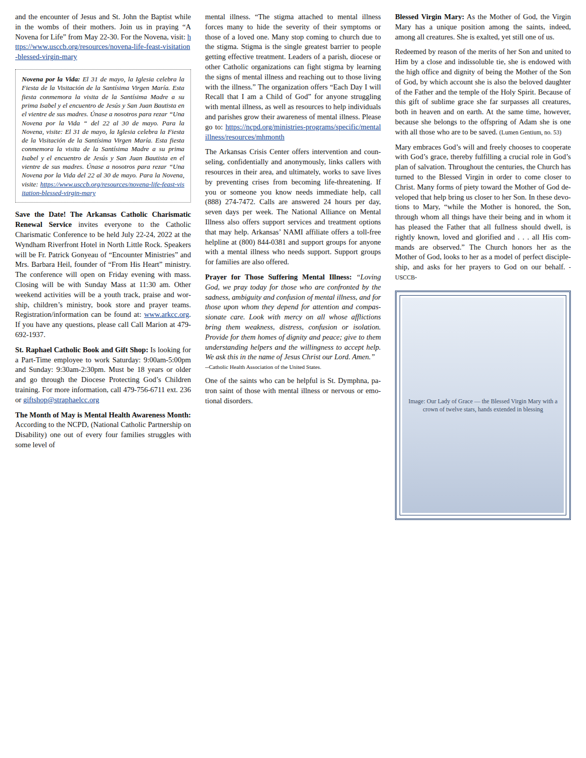and the encounter of Jesus and St. John the Baptist while in the wombs of their mothers. Join us in praying “A Novena for Life” from May 22-30. For the Novena, visit: https://www.usccb.org/resources/novena-life-feast-visitation-blessed-virgin-mary
Novena por la Vida: El 31 de mayo, la Iglesia celebra la Fiesta de la Visitación de la Santísima Virgen María. Esta fiesta conmemora la visita de la Santísima Madre a su prima Isabel y el encuentro de Jesús y San Juan Bautista en el vientre de sus madres. Únase a nosotros para rezar “Una Novena por la Vida “ del 22 al 30 de mayo. Para la Novena, visite: El 31 de mayo, la Iglesia celebra la Fiesta de la Visitación de la Santísima Virgen María. Esta fiesta conmemora la visita de la Santísima Madre a su prima Isabel y el encuentro de Jesús y San Juan Bautista en el vientre de sus madres. Únase a nosotros para rezar “Una Novena por la Vida del 22 al 30 de mayo. Para la Novena, visite: https://www.usccb.org/resources/novena-life-feast-visitation-blessed-virgin-mary
Save the Date! The Arkansas Catholic Charismatic Renewal Service invites everyone to the Catholic Charismatic Conference to be held July 22-24, 2022 at the Wyndham Riverfront Hotel in North Little Rock. Speakers will be Fr. Patrick Gonyeau of “Encounter Ministries” and Mrs. Barbara Heil, founder of “From His Heart” ministry. The conference will open on Friday evening with mass. Closing will be with Sunday Mass at 11:30 am. Other weekend activities will be a youth track, praise and worship, children’s ministry, book store and prayer teams. Registration/information can be found at: www.arkcc.org. If you have any questions, please call Call Marion at 479-692-1937.
St. Raphael Catholic Book and Gift Shop: Is looking for a Part-Time employee to work Saturday: 9:00am-5:00pm and Sunday: 9:30am-2:30pm. Must be 18 years or older and go through the Diocese Protecting God’s Children training. For more information, call 479-756-6711 ext. 236 or giftshop@straphaelcc.org
The Month of May is Mental Health Awareness Month: According to the NCPD, (National Catholic Partnership on Disability) one out of every four families struggles with some level of
mental illness. “The stigma attached to mental illness forces many to hide the severity of their symptoms or those of a loved one. Many stop coming to church due to the stigma. Stigma is the single greatest barrier to people getting effective treatment. Leaders of a parish, diocese or other Catholic organizations can fight stigma by learning the signs of mental illness and reaching out to those living with the illness.” The organization offers “Each Day I will Recall that I am a Child of God” for anyone struggling with mental illness, as well as resources to help individuals and parishes grow their awareness of mental illness. Please go to: https://ncpd.org/ministries-programs/specific/mentalillness/resources/mhmonth
The Arkansas Crisis Center offers intervention and counseling, confidentially and anonymously, links callers with resources in their area, and ultimately, works to save lives by preventing crises from becoming life-threatening. If you or someone you know needs immediate help, call (888) 274-7472. Calls are answered 24 hours per day, seven days per week. The National Alliance on Mental Illness also offers support services and treatment options that may help. Arkansas’ NAMI affiliate offers a toll-free helpline at (800) 844-0381 and support groups for anyone with a mental illness who needs support. Support groups for families are also offered.
Prayer for Those Suffering Mental Illness: “Loving God, we pray today for those who are confronted by the sadness, ambiguity and confusion of mental illness, and for those upon whom they depend for attention and compassionate care. Look with mercy on all whose afflictions bring them weakness, distress, confusion or isolation. Provide for them homes of dignity and peace; give to them understanding helpers and the willingness to accept help. We ask this in the name of Jesus Christ our Lord. Amen.”--Catholic Health Association of the United States.
One of the saints who can be helpful is St. Dymphna, patron saint of those with mental illness or nervous or emotional disorders.
Blessed Virgin Mary: As the Mother of God, the Virgin Mary has a unique position among the saints, indeed, among all creatures. She is exalted, yet still one of us.
Redeemed by reason of the merits of her Son and united to Him by a close and indissoluble tie, she is endowed with the high office and dignity of being the Mother of the Son of God, by which account she is also the beloved daughter of the Father and the temple of the Holy Spirit. Because of this gift of sublime grace she far surpasses all creatures, both in heaven and on earth. At the same time, however, because she belongs to the offspring of Adam she is one with all those who are to be saved. (Lumen Gentium, no. 53)
Mary embraces God’s will and freely chooses to cooperate with God’s grace, thereby fulfilling a crucial role in God’s plan of salvation. Throughout the centuries, the Church has turned to the Blessed Virgin in order to come closer to Christ. Many forms of piety toward the Mother of God developed that help bring us closer to her Son. In these devotions to Mary, “while the Mother is honored, the Son, through whom all things have their being and in whom it has pleased the Father that all fullness should dwell, is rightly known, loved and glorified and . . . all His commands are observed.” The Church honors her as the Mother of God, looks to her as a model of perfect discipleship, and asks for her prayers to God on our behalf. -USCCB-
Image: Our Lady of Grace — the Blessed Virgin Mary with a crown of twelve stars, hands extended in blessing